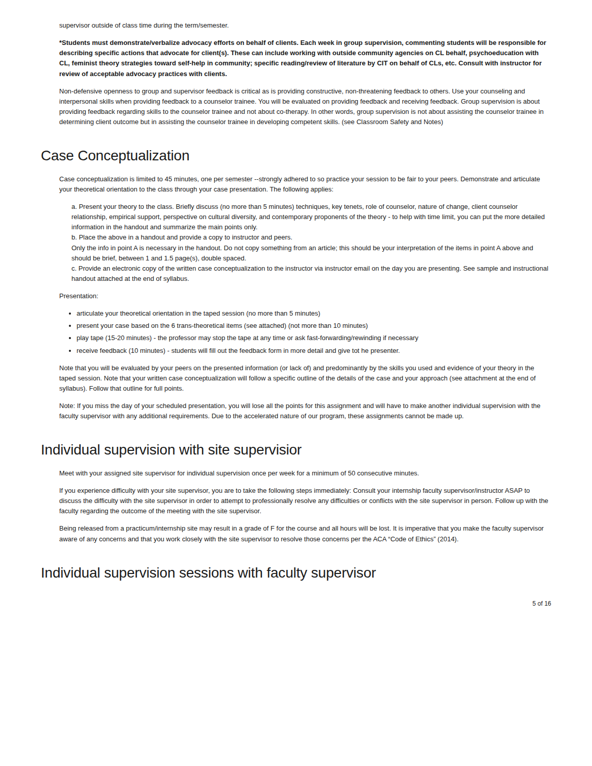supervisor outside of class time during the term/semester.
*Students must demonstrate/verbalize advocacy efforts on behalf of clients. Each week in group supervision, commenting students will be responsible for describing specific actions that advocate for client(s). These can include working with outside community agencies on CL behalf, psychoeducation with CL, feminist theory strategies toward self-help in community; specific reading/review of literature by CIT on behalf of CLs, etc. Consult with instructor for review of acceptable advocacy practices with clients.
Non-defensive openness to group and supervisor feedback is critical as is providing constructive, non-threatening feedback to others. Use your counseling and interpersonal skills when providing feedback to a counselor trainee. You will be evaluated on providing feedback and receiving feedback. Group supervision is about providing feedback regarding skills to the counselor trainee and not about co-therapy. In other words, group supervision is not about assisting the counselor trainee in determining client outcome but in assisting the counselor trainee in developing competent skills. (see Classroom Safety and Notes)
Case Conceptualization
Case conceptualization is limited to 45 minutes, one per semester --strongly adhered to so practice your session to be fair to your peers. Demonstrate and articulate your theoretical orientation to the class through your case presentation. The following applies:
a. Present your theory to the class. Briefly discuss (no more than 5 minutes) techniques, key tenets, role of counselor, nature of change, client counselor relationship, empirical support, perspective on cultural diversity, and contemporary proponents of the theory - to help with time limit, you can put the more detailed information in the handout and summarize the main points only.
b. Place the above in a handout and provide a copy to instructor and peers.
Only the info in point A is necessary in the handout. Do not copy something from an article; this should be your interpretation of the items in point A above and should be brief, between 1 and 1.5 page(s), double spaced.
c. Provide an electronic copy of the written case conceptualization to the instructor via instructor email on the day you are presenting. See sample and instructional handout attached at the end of syllabus.
Presentation:
articulate your theoretical orientation in the taped session (no more than 5 minutes)
present your case based on the 6 trans-theoretical items (see attached) (not more than 10 minutes)
play tape (15-20 minutes) - the professor may stop the tape at any time or ask fast-forwarding/rewinding if necessary
receive feedback (10 minutes) - students will fill out the feedback form in more detail and give tot he presenter.
Note that you will be evaluated by your peers on the presented information (or lack of) and predominantly by the skills you used and evidence of your theory in the taped session. Note that your written case conceptualization will follow a specific outline of the details of the case and your approach (see attachment at the end of syllabus). Follow that outline for full points.
Note: If you miss the day of your scheduled presentation, you will lose all the points for this assignment and will have to make another individual supervision with the faculty supervisor with any additional requirements. Due to the accelerated nature of our program, these assignments cannot be made up.
Individual supervision with site supervisior
Meet with your assigned site supervisor for individual supervision once per week for a minimum of 50 consecutive minutes.
If you experience difficulty with your site supervisor, you are to take the following steps immediately: Consult your internship faculty supervisor/instructor ASAP to discuss the difficulty with the site supervisor in order to attempt to professionally resolve any difficulties or conflicts with the site supervisor in person. Follow up with the faculty regarding the outcome of the meeting with the site supervisor.
Being released from a practicum/internship site may result in a grade of F for the course and all hours will be lost. It is imperative that you make the faculty supervisor aware of any concerns and that you work closely with the site supervisor to resolve those concerns per the ACA “Code of Ethics” (2014).
Individual supervision sessions with faculty supervisor
5 of 16